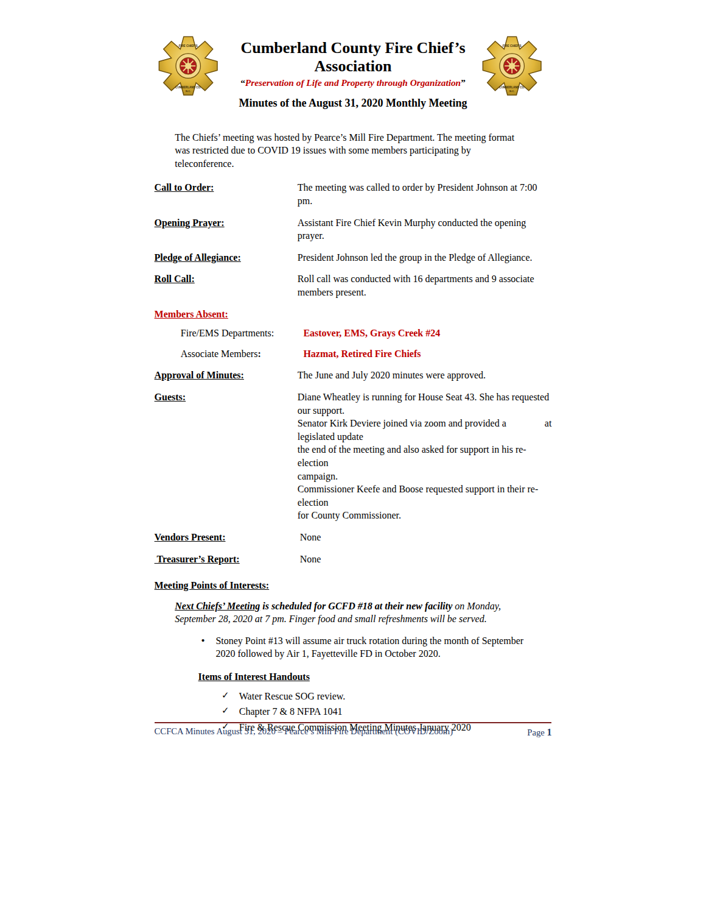FIRE CHIEF'S CUMBERLAND CO. N.C.
Cumberland County Fire Chief’s Association
“Preservation of Life and Property through Organization”
Minutes of the August 31, 2020 Monthly Meeting
FIRE CHIEF'S CUMBERLAND CO. N.C.
The Chiefs’ meeting was hosted by Pearce’s Mill Fire Department. The meeting format was restricted due to COVID 19 issues with some members participating by teleconference.
Call to Order:
The meeting was called to order by President Johnson at 7:00 pm.
Opening Prayer:
Assistant Fire Chief Kevin Murphy conducted the opening prayer.
Pledge of Allegiance:
President Johnson led the group in the Pledge of Allegiance.
Roll Call:
Roll call was conducted with 16 departments and 9 associate members present.
Members Absent:
Fire/EMS Departments:
Eastover, EMS, Grays Creek #24
Associate Members:
Hazmat, Retired Fire Chiefs
Approval of Minutes:
The June and July 2020 minutes were approved.
Guests:
Diane Wheatley is running for House Seat 43. She has requested
our support.
at Senator Kirk Deviere joined via zoom and provided a legislated update
the end of the meeting and also asked for support in his re-election
campaign.
Commissioner Keefe and Boose requested support in their re-election
for County Commissioner.
Vendors Present:
None
Treasurer’s Report:
None
Meeting Points of Interests:
Next Chiefs’ Meeting is scheduled for GCFD #18 at their new facility on Monday, September 28, 2020 at 7 pm. Finger food and small refreshments will be served.
Stoney Point #13 will assume air truck rotation during the month of September 2020 followed by Air 1, Fayetteville FD in October 2020.
Items of Interest Handouts
Water Rescue SOG review.
Chapter 7 & 8 NFPA 1041
Fire & Rescue Commission Meeting Minutes January 2020
CCFCA Minutes August 31, 2020 – Pearce’s Mill Fire Department (COVID/Zoom)
Page 1